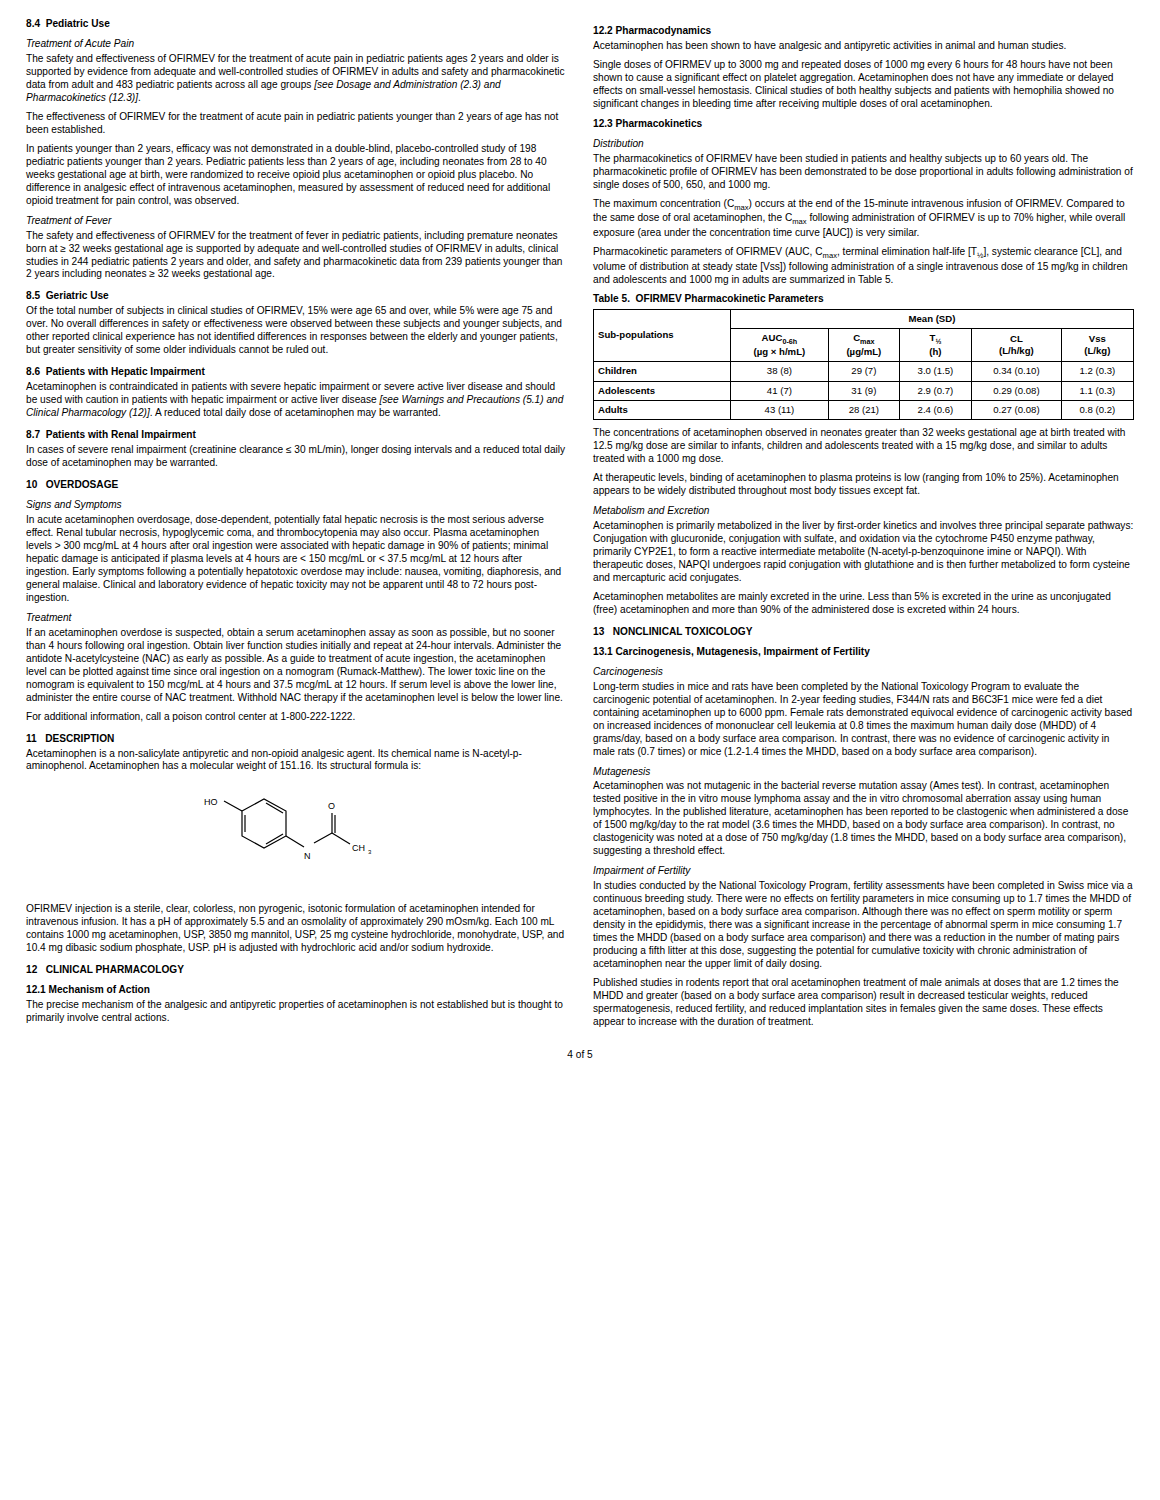8.4 Pediatric Use
Treatment of Acute Pain
The safety and effectiveness of OFIRMEV for the treatment of acute pain in pediatric patients ages 2 years and older is supported by evidence from adequate and well-controlled studies of OFIRMEV in adults and safety and pharmacokinetic data from adult and 483 pediatric patients across all age groups [see Dosage and Administration (2.3) and Pharmacokinetics (12.3)].
The effectiveness of OFIRMEV for the treatment of acute pain in pediatric patients younger than 2 years of age has not been established.
In patients younger than 2 years, efficacy was not demonstrated in a double-blind, placebo-controlled study of 198 pediatric patients younger than 2 years. Pediatric patients less than 2 years of age, including neonates from 28 to 40 weeks gestational age at birth, were randomized to receive opioid plus acetaminophen or opioid plus placebo. No difference in analgesic effect of intravenous acetaminophen, measured by assessment of reduced need for additional opioid treatment for pain control, was observed.
Treatment of Fever
The safety and effectiveness of OFIRMEV for the treatment of fever in pediatric patients, including premature neonates born at ≥ 32 weeks gestational age is supported by adequate and well-controlled studies of OFIRMEV in adults, clinical studies in 244 pediatric patients 2 years and older, and safety and pharmacokinetic data from 239 patients younger than 2 years including neonates ≥ 32 weeks gestational age.
8.5 Geriatric Use
Of the total number of subjects in clinical studies of OFIRMEV, 15% were age 65 and over, while 5% were age 75 and over. No overall differences in safety or effectiveness were observed between these subjects and younger subjects, and other reported clinical experience has not identified differences in responses between the elderly and younger patients, but greater sensitivity of some older individuals cannot be ruled out.
8.6 Patients with Hepatic Impairment
Acetaminophen is contraindicated in patients with severe hepatic impairment or severe active liver disease and should be used with caution in patients with hepatic impairment or active liver disease [see Warnings and Precautions (5.1) and Clinical Pharmacology (12)]. A reduced total daily dose of acetaminophen may be warranted.
8.7 Patients with Renal Impairment
In cases of severe renal impairment (creatinine clearance ≤ 30 mL/min), longer dosing intervals and a reduced total daily dose of acetaminophen may be warranted.
10 OVERDOSAGE
Signs and Symptoms
In acute acetaminophen overdosage, dose-dependent, potentially fatal hepatic necrosis is the most serious adverse effect. Renal tubular necrosis, hypoglycemic coma, and thrombocytopenia may also occur. Plasma acetaminophen levels > 300 mcg/mL at 4 hours after oral ingestion were associated with hepatic damage in 90% of patients; minimal hepatic damage is anticipated if plasma levels at 4 hours are < 150 mcg/mL or < 37.5 mcg/mL at 12 hours after ingestion. Early symptoms following a potentially hepatotoxic overdose may include: nausea, vomiting, diaphoresis, and general malaise. Clinical and laboratory evidence of hepatic toxicity may not be apparent until 48 to 72 hours post-ingestion.
Treatment
If an acetaminophen overdose is suspected, obtain a serum acetaminophen assay as soon as possible, but no sooner than 4 hours following oral ingestion. Obtain liver function studies initially and repeat at 24-hour intervals. Administer the antidote N-acetylcysteine (NAC) as early as possible. As a guide to treatment of acute ingestion, the acetaminophen level can be plotted against time since oral ingestion on a nomogram (Rumack-Matthew). The lower toxic line on the nomogram is equivalent to 150 mcg/mL at 4 hours and 37.5 mcg/mL at 12 hours. If serum level is above the lower line, administer the entire course of NAC treatment. Withhold NAC therapy if the acetaminophen level is below the lower line.
For additional information, call a poison control center at 1-800-222-1222.
11 DESCRIPTION
Acetaminophen is a non-salicylate antipyretic and non-opioid analgesic agent. Its chemical name is N-acetyl-p-aminophenol. Acetaminophen has a molecular weight of 151.16. Its structural formula is:
HO N O CH 3
OFIRMEV injection is a sterile, clear, colorless, non pyrogenic, isotonic formulation of acetaminophen intended for intravenous infusion. It has a pH of approximately 5.5 and an osmolality of approximately 290 mOsm/kg. Each 100 mL contains 1000 mg acetaminophen, USP, 3850 mg mannitol, USP, 25 mg cysteine hydrochloride, monohydrate, USP, and 10.4 mg dibasic sodium phosphate, USP. pH is adjusted with hydrochloric acid and/or sodium hydroxide.
12 CLINICAL PHARMACOLOGY
12.1 Mechanism of Action
The precise mechanism of the analgesic and antipyretic properties of acetaminophen is not established but is thought to primarily involve central actions.
12.2 Pharmacodynamics
Acetaminophen has been shown to have analgesic and antipyretic activities in animal and human studies.
Single doses of OFIRMEV up to 3000 mg and repeated doses of 1000 mg every 6 hours for 48 hours have not been shown to cause a significant effect on platelet aggregation. Acetaminophen does not have any immediate or delayed effects on small-vessel hemostasis. Clinical studies of both healthy subjects and patients with hemophilia showed no significant changes in bleeding time after receiving multiple doses of oral acetaminophen.
12.3 Pharmacokinetics
Distribution
The pharmacokinetics of OFIRMEV have been studied in patients and healthy subjects up to 60 years old. The pharmacokinetic profile of OFIRMEV has been demonstrated to be dose proportional in adults following administration of single doses of 500, 650, and 1000 mg.
The maximum concentration (Cmax) occurs at the end of the 15-minute intravenous infusion of OFIRMEV. Compared to the same dose of oral acetaminophen, the Cmax following administration of OFIRMEV is up to 70% higher, while overall exposure (area under the concentration time curve [AUC]) is very similar.
Pharmacokinetic parameters of OFIRMEV (AUC, Cmax, terminal elimination half-life [T½], systemic clearance [CL], and volume of distribution at steady state [Vss]) following administration of a single intravenous dose of 15 mg/kg in children and adolescents and 1000 mg in adults are summarized in Table 5.
Table 5. OFIRMEV Pharmacokinetic Parameters
| Sub-populations | Mean (SD) |
| --- | --- |
| AUC 0-6h (µg × h/mL) | C max (µg/mL) | T ½ (h) | CL (L/h/kg) | Vss (L/kg) |
| Children | 38 (8) | 29 (7) | 3.0 (1.5) | 0.34 (0.10) | 1.2 (0.3) |
| Adolescents | 41 (7) | 31 (9) | 2.9 (0.7) | 0.29 (0.08) | 1.1 (0.3) |
| Adults | 43 (11) | 28 (21) | 2.4 (0.6) | 0.27 (0.08) | 0.8 (0.2) |
The concentrations of acetaminophen observed in neonates greater than 32 weeks gestational age at birth treated with 12.5 mg/kg dose are similar to infants, children and adolescents treated with a 15 mg/kg dose, and similar to adults treated with a 1000 mg dose.
At therapeutic levels, binding of acetaminophen to plasma proteins is low (ranging from 10% to 25%). Acetaminophen appears to be widely distributed throughout most body tissues except fat.
Metabolism and Excretion
Acetaminophen is primarily metabolized in the liver by first-order kinetics and involves three principal separate pathways: Conjugation with glucuronide, conjugation with sulfate, and oxidation via the cytochrome P450 enzyme pathway, primarily CYP2E1, to form a reactive intermediate metabolite (N-acetyl-p-benzoquinone imine or NAPQI). With therapeutic doses, NAPQI undergoes rapid conjugation with glutathione and is then further metabolized to form cysteine and mercapturic acid conjugates.
Acetaminophen metabolites are mainly excreted in the urine. Less than 5% is excreted in the urine as unconjugated (free) acetaminophen and more than 90% of the administered dose is excreted within 24 hours.
13 NONCLINICAL TOXICOLOGY
13.1 Carcinogenesis, Mutagenesis, Impairment of Fertility
Carcinogenesis
Long-term studies in mice and rats have been completed by the National Toxicology Program to evaluate the carcinogenic potential of acetaminophen. In 2-year feeding studies, F344/N rats and B6C3F1 mice were fed a diet containing acetaminophen up to 6000 ppm. Female rats demonstrated equivocal evidence of carcinogenic activity based on increased incidences of mononuclear cell leukemia at 0.8 times the maximum human daily dose (MHDD) of 4 grams/day, based on a body surface area comparison. In contrast, there was no evidence of carcinogenic activity in male rats (0.7 times) or mice (1.2-1.4 times the MHDD, based on a body surface area comparison).
Mutagenesis
Acetaminophen was not mutagenic in the bacterial reverse mutation assay (Ames test). In contrast, acetaminophen tested positive in the in vitro mouse lymphoma assay and the in vitro chromosomal aberration assay using human lymphocytes. In the published literature, acetaminophen has been reported to be clastogenic when administered a dose of 1500 mg/kg/day to the rat model (3.6 times the MHDD, based on a body surface area comparison). In contrast, no clastogenicity was noted at a dose of 750 mg/kg/day (1.8 times the MHDD, based on a body surface area comparison), suggesting a threshold effect.
Impairment of Fertility
In studies conducted by the National Toxicology Program, fertility assessments have been completed in Swiss mice via a continuous breeding study. There were no effects on fertility parameters in mice consuming up to 1.7 times the MHDD of acetaminophen, based on a body surface area comparison. Although there was no effect on sperm motility or sperm density in the epididymis, there was a significant increase in the percentage of abnormal sperm in mice consuming 1.7 times the MHDD (based on a body surface area comparison) and there was a reduction in the number of mating pairs producing a fifth litter at this dose, suggesting the potential for cumulative toxicity with chronic administration of acetaminophen near the upper limit of daily dosing.
Published studies in rodents report that oral acetaminophen treatment of male animals at doses that are 1.2 times the MHDD and greater (based on a body surface area comparison) result in decreased testicular weights, reduced spermatogenesis, reduced fertility, and reduced implantation sites in females given the same doses. These effects appear to increase with the duration of treatment.
4 of 5